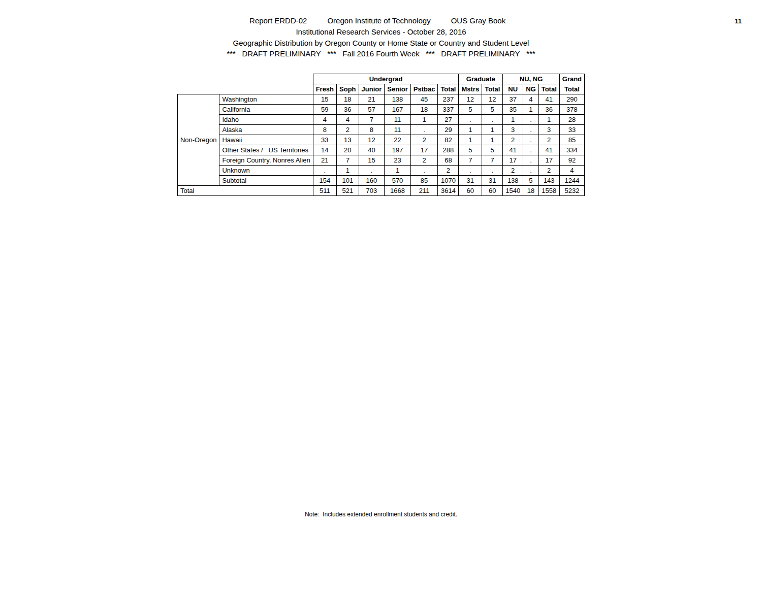11
Report ERDD-02 Oregon Institute of Technology OUS Gray Book
Institutional Research Services - October 28, 2016
Geographic Distribution by Oregon County or Home State or Country and Student Level
*** DRAFT PRELIMINARY *** Fall 2016 Fourth Week *** DRAFT PRELIMINARY ***
| | Undergrad | Graduate | NU, NG | Grand |
| --- | --- | --- | --- | --- |
| | Fresh | Soph | Junior | Senior | Pstbac | Total | Mstrs | Total | NU | NG | Total | Total |
| Non-Oregon | Washington | 15 | 18 | 21 | 138 | 45 | 237 | 12 | 12 | 37 | 4 | 41 | 290 |
| California | 59 | 36 | 57 | 167 | 18 | 337 | 5 | 5 | 35 | 1 | 36 | 378 |
| Idaho | 4 | 4 | 7 | 11 | 1 | 27 | . | . | 1 | . | 1 | 28 |
| Alaska | 8 | 2 | 8 | 11 | . | 29 | 1 | 1 | 3 | . | 3 | 33 |
| Hawaii | 33 | 13 | 12 | 22 | 2 | 82 | 1 | 1 | 2 | . | 2 | 85 |
| Other States / US Territories | 14 | 20 | 40 | 197 | 17 | 288 | 5 | 5 | 41 | . | 41 | 334 |
| Foreign Country, Nonres Alien | 21 | 7 | 15 | 23 | 2 | 68 | 7 | 7 | 17 | . | 17 | 92 |
| Unknown | . | 1 | . | 1 | . | 2 | . | . | 2 | . | 2 | 4 |
| Subtotal | 154 | 101 | 160 | 570 | 85 | 1070 | 31 | 31 | 138 | 5 | 143 | 1244 |
| Total | 511 | 521 | 703 | 1668 | 211 | 3614 | 60 | 60 | 1540 | 18 | 1558 | 5232 |
Note: Includes extended enrollment students and credit.